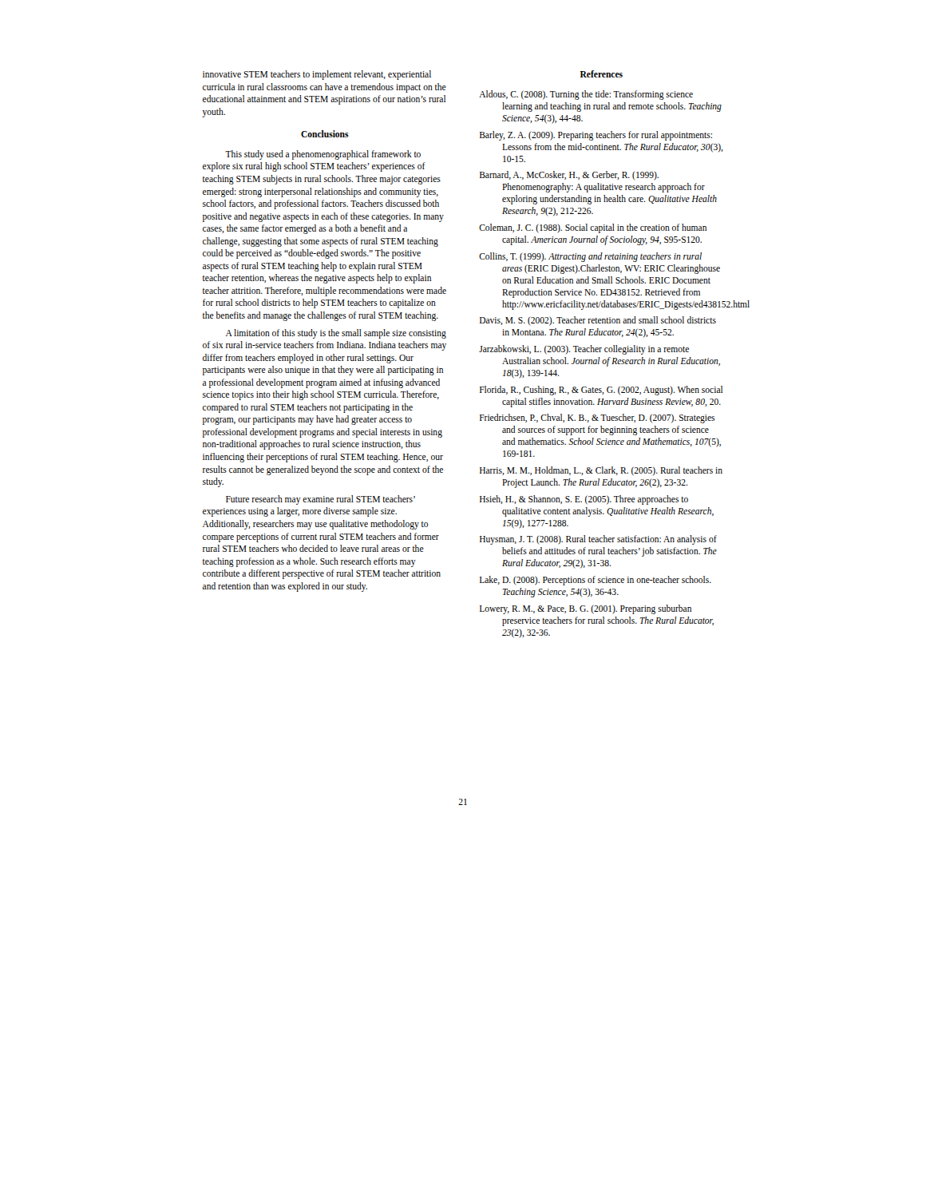innovative STEM teachers to implement relevant, experiential curricula in rural classrooms can have a tremendous impact on the educational attainment and STEM aspirations of our nation’s rural youth.
Conclusions
This study used a phenomenographical framework to explore six rural high school STEM teachers’ experiences of teaching STEM subjects in rural schools. Three major categories emerged: strong interpersonal relationships and community ties, school factors, and professional factors. Teachers discussed both positive and negative aspects in each of these categories. In many cases, the same factor emerged as a both a benefit and a challenge, suggesting that some aspects of rural STEM teaching could be perceived as “double-edged swords.” The positive aspects of rural STEM teaching help to explain rural STEM teacher retention, whereas the negative aspects help to explain teacher attrition. Therefore, multiple recommendations were made for rural school districts to help STEM teachers to capitalize on the benefits and manage the challenges of rural STEM teaching.
A limitation of this study is the small sample size consisting of six rural in-service teachers from Indiana. Indiana teachers may differ from teachers employed in other rural settings. Our participants were also unique in that they were all participating in a professional development program aimed at infusing advanced science topics into their high school STEM curricula. Therefore, compared to rural STEM teachers not participating in the program, our participants may have had greater access to professional development programs and special interests in using non-traditional approaches to rural science instruction, thus influencing their perceptions of rural STEM teaching. Hence, our results cannot be generalized beyond the scope and context of the study.
Future research may examine rural STEM teachers’ experiences using a larger, more diverse sample size. Additionally, researchers may use qualitative methodology to compare perceptions of current rural STEM teachers and former rural STEM teachers who decided to leave rural areas or the teaching profession as a whole. Such research efforts may contribute a different perspective of rural STEM teacher attrition and retention than was explored in our study.
References
Aldous, C. (2008). Turning the tide: Transforming science learning and teaching in rural and remote schools. Teaching Science, 54(3), 44-48.
Barley, Z. A. (2009). Preparing teachers for rural appointments: Lessons from the mid-continent. The Rural Educator, 30(3), 10-15.
Barnard, A., McCosker, H., & Gerber, R. (1999). Phenomenography: A qualitative research approach for exploring understanding in health care. Qualitative Health Research, 9(2), 212-226.
Coleman, J. C. (1988). Social capital in the creation of human capital. American Journal of Sociology, 94, S95-S120.
Collins, T. (1999). Attracting and retaining teachers in rural areas (ERIC Digest).Charleston, WV: ERIC Clearinghouse on Rural Education and Small Schools. ERIC Document Reproduction Service No. ED438152. Retrieved from http://www.ericfacility.net/databases/ERIC_Digests/ed438152.html
Davis, M. S. (2002). Teacher retention and small school districts in Montana. The Rural Educator, 24(2), 45-52.
Jarzabkowski, L. (2003). Teacher collegiality in a remote Australian school. Journal of Research in Rural Education, 18(3), 139-144.
Florida, R., Cushing, R., & Gates, G. (2002, August). When social capital stifles innovation. Harvard Business Review, 80, 20.
Friedrichsen, P., Chval, K. B., & Tuescher, D. (2007). Strategies and sources of support for beginning teachers of science and mathematics. School Science and Mathematics, 107(5), 169-181.
Harris, M. M., Holdman, L., & Clark, R. (2005). Rural teachers in Project Launch. The Rural Educator, 26(2), 23-32.
Hsieh, H., & Shannon, S. E. (2005). Three approaches to qualitative content analysis. Qualitative Health Research, 15(9), 1277-1288.
Huysman, J. T. (2008). Rural teacher satisfaction: An analysis of beliefs and attitudes of rural teachers’ job satisfaction. The Rural Educator, 29(2), 31-38.
Lake, D. (2008). Perceptions of science in one-teacher schools. Teaching Science, 54(3), 36-43.
Lowery, R. M., & Pace, B. G. (2001). Preparing suburban preservice teachers for rural schools. The Rural Educator, 23(2), 32-36.
21